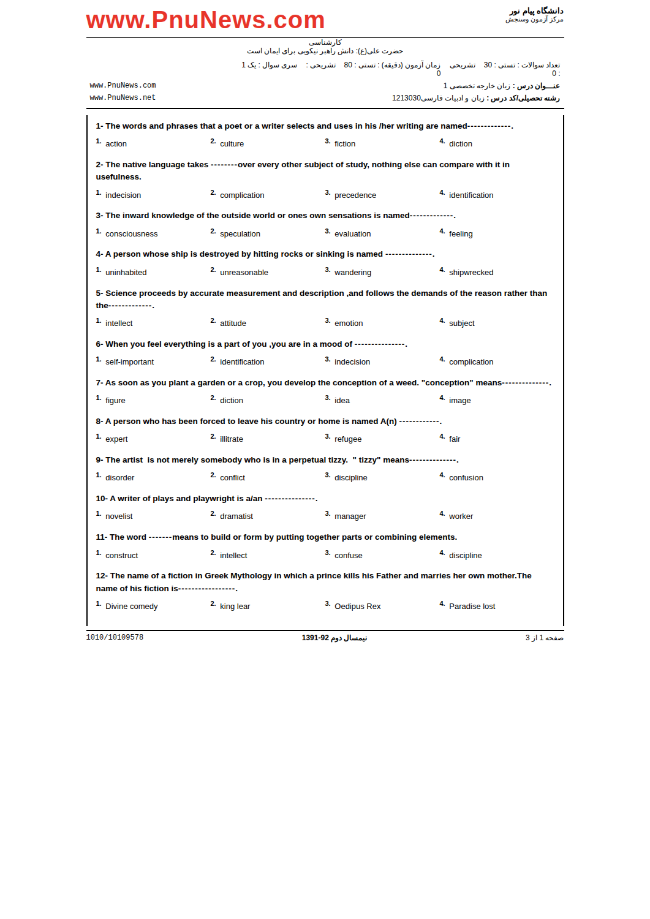www.PnuNews.com
دانشگاه پیام نور
مرکز آزمون وسنجش
کارشناسی
حضرت علی(ع): دانش راهبر نیکویی برای ایمان است
| تعداد سوالات : تستی : 30 تشریحی : 0 | زمان آزمون (دقیقه) : تستی : 80 تشریحی : 0 | سری سوال : یک 1 | |
| عنـــوان درس : زبان خارجه تخصصی 1 | www.PnuNews.com |
| رشته تحصیلی/کد درس : زبان و ادبیات فارسی1213030 | www.PnuNews.net |
1- The words and phrases that a poet or a writer selects and uses in his /her writing are named-------------.
1. action
2. culture
3. fiction
4. diction
2- The native language takes --------over every other subject of study, nothing else can compare with it in usefulness.
1. indecision
2. complication
3. precedence
4. identification
3- The inward knowledge of the outside world or ones own sensations is named-------------.
1. consciousness
2. speculation
3. evaluation
4. feeling
4- A person whose ship is destroyed by hitting rocks or sinking is named --------------.
1. uninhabited
2. unreasonable
3. wandering
4. shipwrecked
5- Science proceeds by accurate measurement and description ,and follows the demands of the reason rather than the-------------.
1. intellect
2. attitude
3. emotion
4. subject
6- When you feel everything is a part of you ,you are in a mood of ---------------.
1. self-important
2. identification
3. indecision
4. complication
7- As soon as you plant a garden or a crop, you develop the conception of a weed. "conception" means--------------.
1. figure
2. diction
3. idea
4. image
8- A person who has been forced to leave his country or home is named A(n) ------------.
1. expert
2. illitrate
3. refugee
4. fair
9- The artist is not merely somebody who is in a perpetual tizzy. " tizzy" means--------------.
1. disorder
2. conflict
3. discipline
4. confusion
10- A writer of plays and playwright is a/an ---------------.
1. novelist
2. dramatist
3. manager
4. worker
11- The word -------means to build or form by putting together parts or combining elements.
1. construct
2. intellect
3. confuse
4. discipline
12- The name of a fiction in Greek Mythology in which a prince kills his Father and marries her own mother.The name of his fiction is-----------------.
1. Divine comedy
2. king lear
3. Oedipus Rex
4. Paradise lost
صفحه 1 از 3
نیمسال دوم 92-1391
1010/10109578